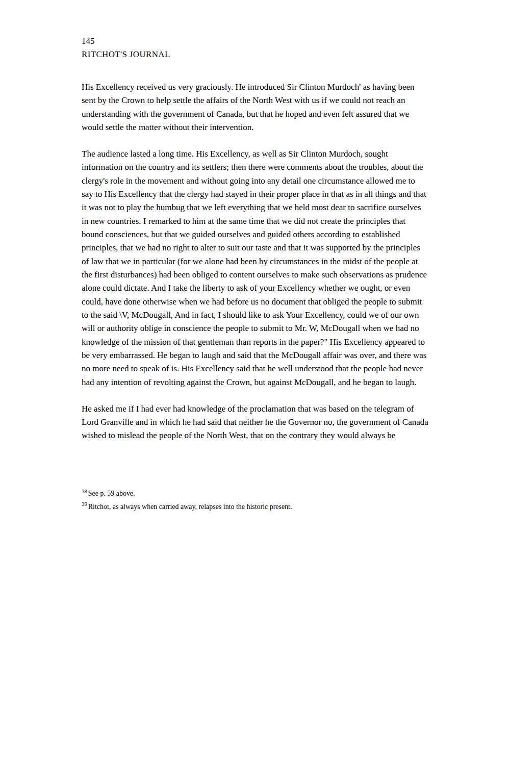145
RITCHOT'S JOURNAL
His Excellency received us very graciously. He introduced Sir Clinton Murdoch' as having been sent by the Crown to help settle the affairs of the North West with us if we could not reach an understanding with the government of Canada, but that he hoped and even felt assured that we would settle the matter without their intervention.
The audience lasted a long time. His Excellency, as well as Sir Clinton Murdoch, sought information on the country and its settlers; then there were comments about the troubles, about the clergy's role in the movement and without going into any detail one circumstance allowed me to say to His Excellency that the clergy had stayed in their proper place in that as in all things and that it was not to play the humbug that we left everything that we held most dear to sacrifice ourselves in new countries. I remarked to him at the same time that we did not create the principles that bound consciences, but that we guided ourselves and guided others according to established principles, that we had no right to alter to suit our taste and that it was supported by the principles of law that we in particular (for we alone had been by circumstances in the midst of the people at the first disturbances) had been obliged to content ourselves to make such observations as prudence alone could dictate. And I take the liberty to ask of your Excellency whether we ought, or even could, have done otherwise when we had before us no document that obliged the people to submit to the said \V, McDougall, And in fact, I should like to ask Your Excellency, could we of our own will or authority oblige in conscience the people to submit to Mr. W, McDougall when we had no knowledge of the mission of that gentleman than reports in the paper?" His Excellency appeared to be very embarrassed. He began to laugh and said that the McDougall affair was over, and there was no more need to speak of is. His Excellency said that he well understood that the people had never had any intention of revolting against the Crown, but against McDougall, and he began to laugh.
He asked me if I had ever had knowledge of the proclamation that was based on the telegram of Lord Granville and in which he had said that neither he the Governor no, the government of Canada wished to mislead the people of the North West, that on the contrary they would always be
38See p. 59 above.
39Ritchot, as always when carried away, relapses into the historic present.